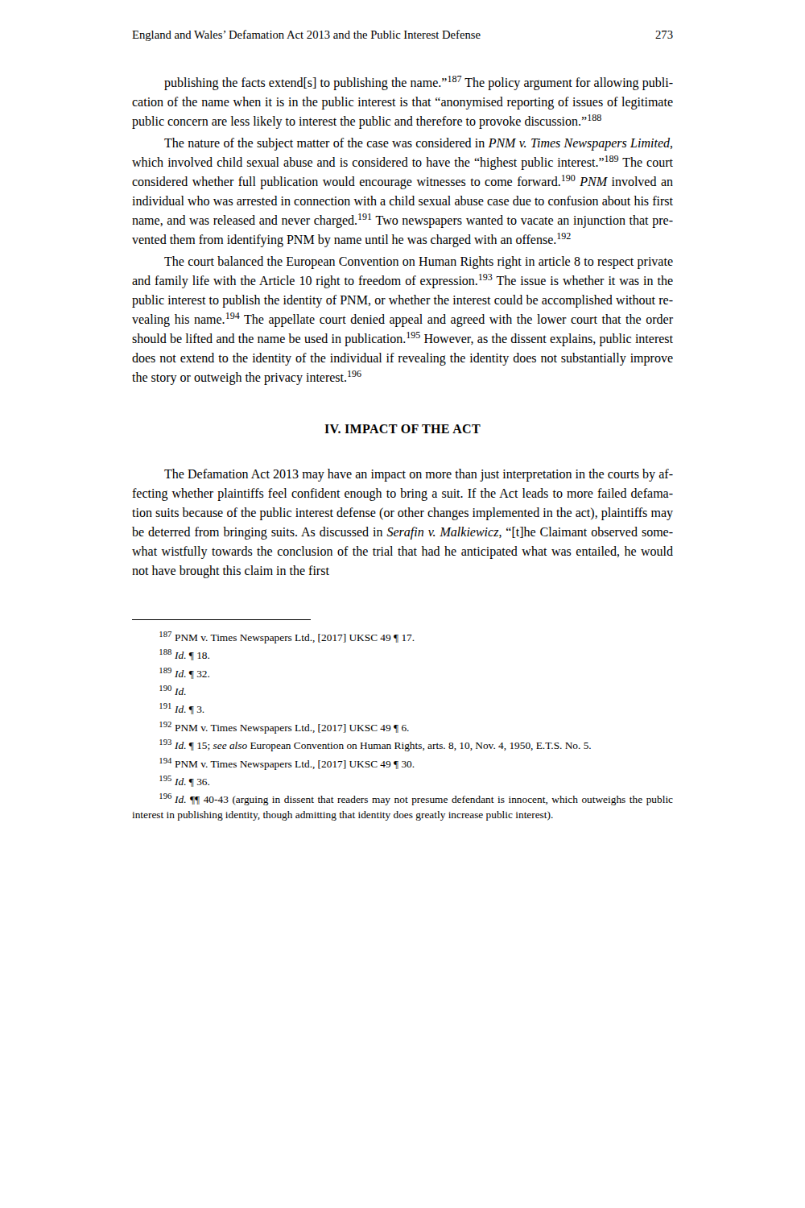England and Wales’ Defamation Act 2013 and the Public Interest Defense 273
publishing the facts extend[s] to publishing the name.”187 The policy argument for allowing publication of the name when it is in the public interest is that “anonymised reporting of issues of legitimate public concern are less likely to interest the public and therefore to provoke discussion.”188
The nature of the subject matter of the case was considered in PNM v. Times Newspapers Limited, which involved child sexual abuse and is considered to have the “highest public interest.”189 The court considered whether full publication would encourage witnesses to come forward.190 PNM involved an individual who was arrested in connection with a child sexual abuse case due to confusion about his first name, and was released and never charged.191 Two newspapers wanted to vacate an injunction that prevented them from identifying PNM by name until he was charged with an offense.192
The court balanced the European Convention on Human Rights right in article 8 to respect private and family life with the Article 10 right to freedom of expression.193 The issue is whether it was in the public interest to publish the identity of PNM, or whether the interest could be accomplished without revealing his name.194 The appellate court denied appeal and agreed with the lower court that the order should be lifted and the name be used in publication.195 However, as the dissent explains, public interest does not extend to the identity of the individual if revealing the identity does not substantially improve the story or outweigh the privacy interest.196
IV. Impact of the Act
The Defamation Act 2013 may have an impact on more than just interpretation in the courts by affecting whether plaintiffs feel confident enough to bring a suit. If the Act leads to more failed defamation suits because of the public interest defense (or other changes implemented in the act), plaintiffs may be deterred from bringing suits. As discussed in Serafin v. Malkiewicz, “[t]he Claimant observed somewhat wistfully towards the conclusion of the trial that had he anticipated what was entailed, he would not have brought this claim in the first
PNM v. Times Newspapers Ltd., [2017] UKSC 49 ¶ 17.
Id. ¶ 18.
Id. ¶ 32.
Id.
Id. ¶ 3.
PNM v. Times Newspapers Ltd., [2017] UKSC 49 ¶ 6.
Id. ¶ 15; see also European Convention on Human Rights, arts. 8, 10, Nov. 4, 1950, E.T.S. No. 5.
PNM v. Times Newspapers Ltd., [2017] UKSC 49 ¶ 30.
Id. ¶ 36.
Id. ¶¶ 40-43 (arguing in dissent that readers may not presume defendant is innocent, which outweighs the public interest in publishing identity, though admitting that identity does greatly increase public interest).